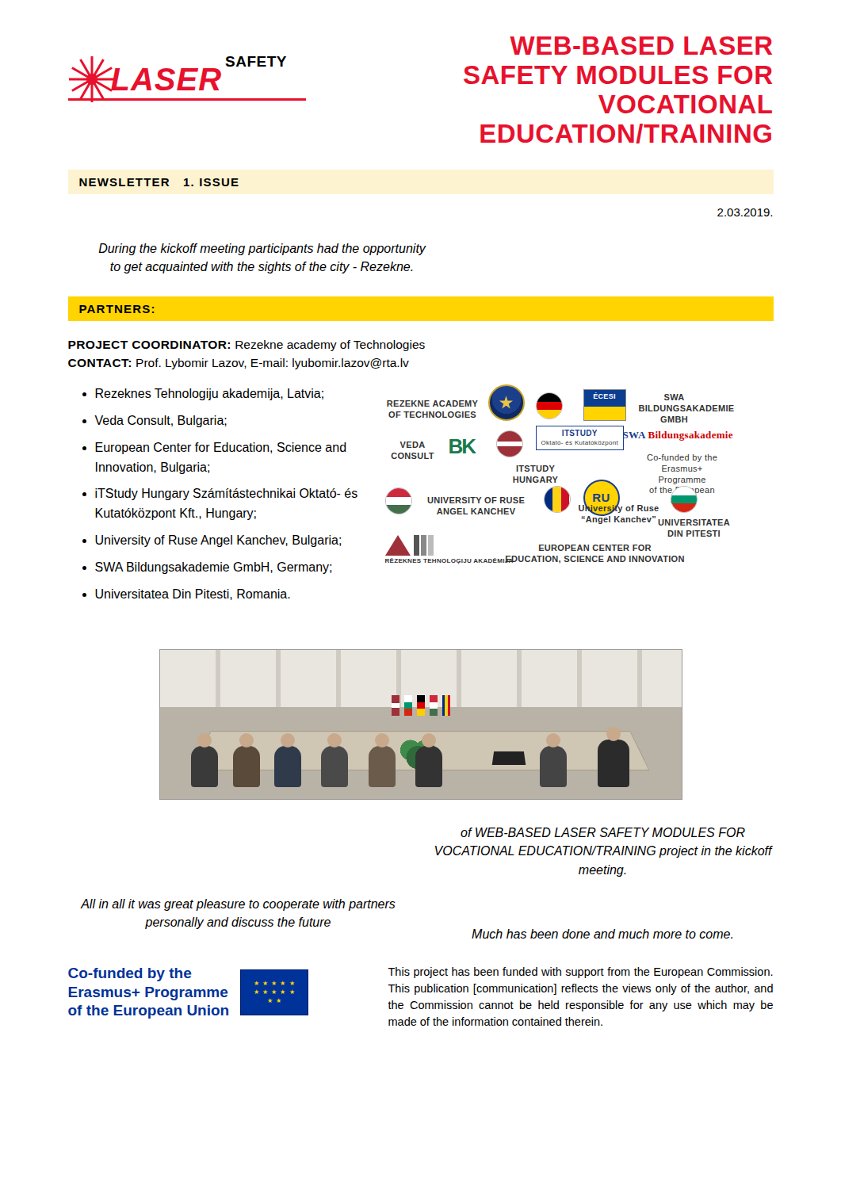LASER
SAFETY
Web-Based Laser
Safety Modules for
Vocational
Education/Training
NEWSLETTER 1. ISSUE
2.03.2019.
During the kickoff meeting participants had the opportunity to get acquainted with the sights of the city - Rezekne.
PARTNERS:
PROJECT COORDINATOR: Rezekne academy of Technologies
CONTACT: Prof. Lybomir Lazov, E-mail: lyubomir.lazov@rta.lv
Rezeknes Tehnologiju akademija, Latvia;
Veda Consult, Bulgaria;
European Center for Education, Science and Innovation, Bulgaria;
iTStudy Hungary Számítástechnikai Oktató- és Kutatóközpont Kft., Hungary;
University of Ruse Angel Kanchev, Bulgaria;
SWA Bildungsakademie GmbH, Germany;
Universitatea Din Pitesti, Romania.
REZEKNE ACADEMY
OF TECHNOLOGIES
ÉCESI
SWA
BILDUNGSAKADEMIE
GMBH
VEDA
CONSULT
BK
ITSTUDY
Oktató- és Kutatóközpont
SWA Bildungsakademie
Co-funded by the
Erasmus+ Programme
of the European Union
ITSTUDY
HUNGARY
UNIVERSITY OF RUSE
ANGEL KANCHEV
University of Ruse
“Angel Kanchev”
UNIVERSITATEA
DIN PITESTI
RĒZEKNES TEHNOLOĢIJU AKADĒMIJA
EUROPEAN CENTER FOR
EDUCATION, SCIENCE AND INNOVATION
All in all it was great pleasure to cooperate with partners personally and discuss the future
of WEB-BASED LASER SAFETY MODULES FOR VOCATIONAL EDUCATION/TRAINING project in the kickoff meeting.
Much has been done and much more to come.
Co-funded by the
Erasmus+ Programme
of the European Union
This project has been funded with support from the European Commission. This publication [communication] reflects the views only of the author, and the Commission cannot be held responsible for any use which may be made of the information contained therein.